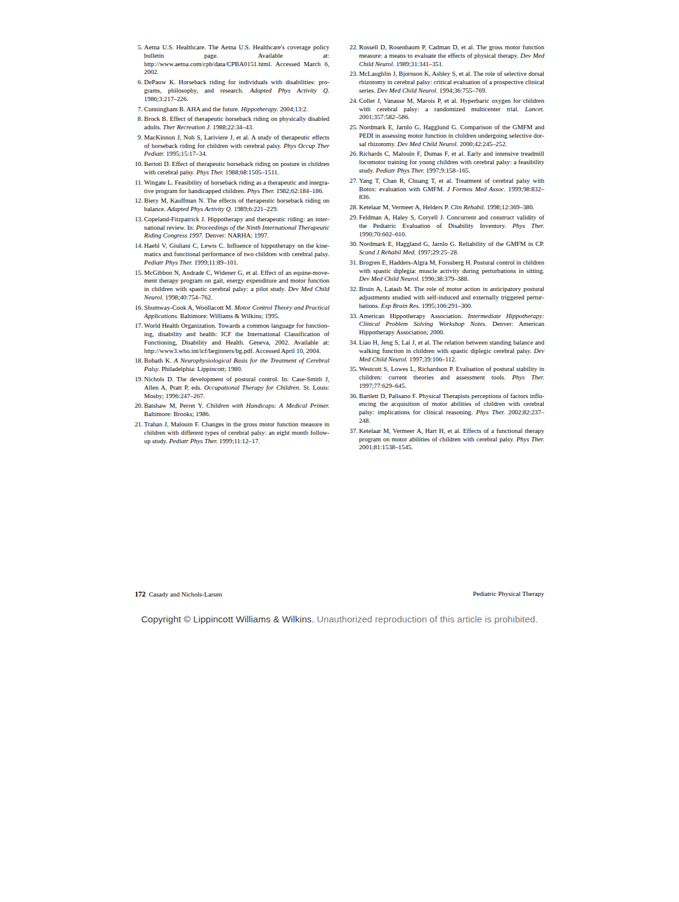5 Aetna U.S. Healthcare. The Aetna U.S. Healthcare's coverage policy bulletin page. Available at: http://www.aetna.com/cpb/data/CPBA0151.html. Accessed March 6, 2002.
6 DePauw K. Horseback riding for individuals with disabilities: programs, philosophy, and research. Adapted Phys Activity Q. 1986;3:217–226.
7 Cunningham B. AHA and the future. Hippotherapy. 2004;13:2.
8 Brock B. Effect of therapeutic horseback riding on physically disabled adults. Ther Recreation J. 1988;22:34–43.
9 MacKinnon J, Noh S, Lariviere J, et al. A study of therapeutic effects of horseback riding for children with cerebral palsy. Phys Occup Ther Pediatr. 1995;15:17–34.
10 Bertoti D. Effect of therapeutic horseback riding on posture in children with cerebral palsy. Phys Ther. 1988;68:1505–1511.
11 Wingate L. Feasibility of horseback riding as a therapeutic and integrative program for handicapped children. Phys Ther. 1982;62:184–186.
12 Biery M, Kauffman N. The effects of therapeutic horseback riding on balance. Adapted Phys Activity Q. 1989;6:221–229.
13 Copeland-Fitzpatrick J. Hippotherapy and therapeutic riding: an international review. In: Proceedings of the Ninth International Therapeutic Riding Congress 1997. Denver: NARHA; 1997.
14 Haehl V, Giuliani C, Lewis C. Influence of hippotherapy on the kinematics and functional performance of two children with cerebral palsy. Pediatr Phys Ther. 1999;11:89–101.
15 McGibbon N, Andrade C, Widener G, et al. Effect of an equine-movement therapy program on gait, energy expenditure and motor function in children with spastic cerebral palsy: a pilot study. Dev Med Child Neurol. 1998;40:754–762.
16 Shumway-Cook A, Woollacott M. Motor Control Theory and Practical Applications. Baltimore: Williams & Wilkins; 1995.
17 World Health Organization. Towards a common language for functioning, disability and health: ICF the International Classification of Functioning, Disability and Health. Geneva, 2002. Available at: http://www3.who.int/icf/beginners/bg.pdf. Accessed April 10, 2004.
18 Bobath K. A Neurophysiological Basis for the Treatment of Cerebral Palsy. Philadelphia: Lippincott; 1980.
19 Nichols D. The development of postural control. In: Case-Smith J, Allen A, Pratt P, eds. Occupational Therapy for Children. St. Louis: Mosby; 1996:247–267.
20 Batshaw M, Perret Y. Children with Handicaps: A Medical Primer. Baltimore: Brooks; 1986.
21 Trahan J, Malouin F. Changes in the gross motor function measure in children with different types of cerebral palsy: an eight month follow-up study. Pediatr Phys Ther. 1999;11:12–17.
22 Russell D, Rosenbaum P, Cadman D, et al. The gross motor function measure: a means to evaluate the effects of physical therapy. Dev Med Child Neurol. 1989;31:341–351.
23 McLaughlin J, Bjornson K, Ashley S, et al. The role of selective dorsal rhizotomy in cerebral palsy: critical evaluation of a prospective clinical series. Dev Med Child Neurol. 1994;36:755–769.
24 Collet J, Vanasse M, Marois P, et al. Hyperbaric oxygen for children with cerebral palsy: a randomized multicenter trial. Lancet. 2001;357:582–586.
25 Nordmark E, Jarnlo G, Hagglund G. Comparison of the GMFM and PEDI in assessing motor function in children undergoing selective dorsal rhizotomy. Dev Med Child Neurol. 2000;42:245–252.
26 Richards C, Malouin F, Dumas F, et al. Early and intensive treadmill locomotor training for young children with cerebral palsy: a feasibility study. Pediatr Phys Ther. 1997;9:158–165.
27 Yang T, Chan R, Chuang T, et al. Treatment of cerebral palsy with Botox: evaluation with GMFM. J Formos Med Assoc. 1999;98:832–836.
28 Ketelaar M, Vermeer A, Helders P. Clin Rehabil. 1998;12:369–380.
29 Feldman A, Haley S, Coryell J. Concurrent and construct validity of the Pediatric Evaluation of Disability Inventory. Phys Ther. 1990;70:602–610.
30 Nordmark E, Haggland G, Jarnlo G. Reliability of the GMFM in CP. Scand J Rehabil Med. 1997;29:25–28.
31 Brogren E, Hadders-Algra M, Forssberg H. Postural control in children with spastic diplegia: muscle activity during perturbations in sitting. Dev Med Child Neurol. 1996;38:379–388.
32 Bruin A, Latash M. The role of motor action in anticipatory postural adjustments studied with self-induced and externally triggered perturbations. Exp Brain Res. 1995;106:291–300.
33 American Hippotherapy Association. Intermediate Hippotherapy: Clinical Problem Solving Workshop Notes. Denver: American Hippotherapy Association; 2000.
34 Liao H, Jeng S, Lai J, et al. The relation between standing balance and walking function in children with spastic diplegic cerebral palsy. Dev Med Child Neurol. 1997;39:106–112.
35 Westcott S, Lowes L, Richardson P. Evaluation of postural stability in children: current theories and assessment tools. Phys Ther. 1997;77:629–645.
36 Bartlett D, Palisano F. Physical Therapists perceptions of factors influencing the acquisition of motor abilities of children with cerebral palsy: implications for clinical reasoning. Phys Ther. 2002;82:237–248.
37 Ketelaar M, Vermeer A, Hart H, et al. Effects of a functional therapy program on motor abilities of children with cerebral palsy. Phys Ther. 2001;81:1538–1545.
172 Casady and Nichols-Larsen
Pediatric Physical Therapy
Copyright © Lippincott Williams & Wilkins. Unauthorized reproduction of this article is prohibited.